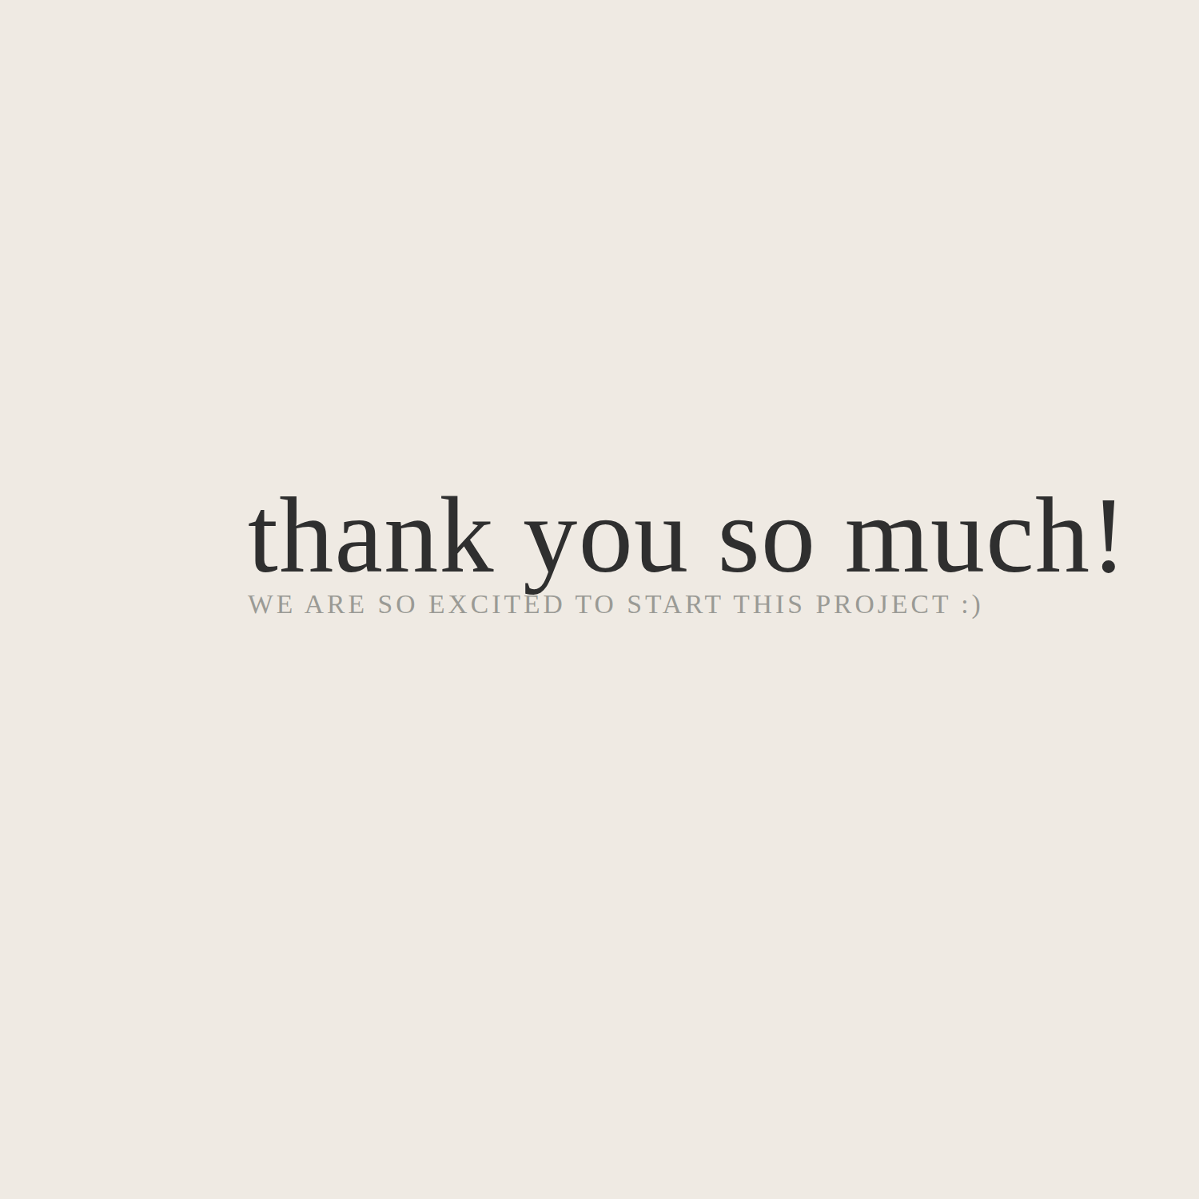thank you so much!
We are so excited to start this project :)